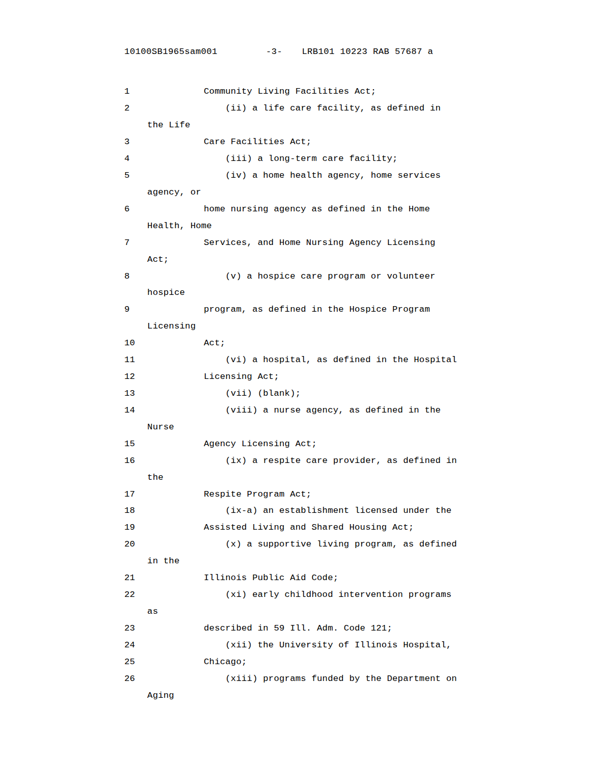10100SB1965sam001-3-LRB101 10223 RAB 57687 a
| 1 | Community Living Facilities Act; |
| 2 | (ii) a life care facility, as defined in the Life |
| 3 | Care Facilities Act; |
| 4 | (iii) a long-term care facility; |
| 5 | (iv) a home health agency, home services agency, or |
| 6 | home nursing agency as defined in the Home Health, Home |
| 7 | Services, and Home Nursing Agency Licensing Act; |
| 8 | (v) a hospice care program or volunteer hospice |
| 9 | program, as defined in the Hospice Program Licensing |
| 10 | Act; |
| 11 | (vi) a hospital, as defined in the Hospital |
| 12 | Licensing Act; |
| 13 | (vii) (blank); |
| 14 | (viii) a nurse agency, as defined in the Nurse |
| 15 | Agency Licensing Act; |
| 16 | (ix) a respite care provider, as defined in the |
| 17 | Respite Program Act; |
| 18 | (ix-a) an establishment licensed under the |
| 19 | Assisted Living and Shared Housing Act; |
| 20 | (x) a supportive living program, as defined in the |
| 21 | Illinois Public Aid Code; |
| 22 | (xi) early childhood intervention programs as |
| 23 | described in 59 Ill. Adm. Code 121; |
| 24 | (xii) the University of Illinois Hospital, |
| 25 | Chicago; |
| 26 | (xiii) programs funded by the Department on Aging |